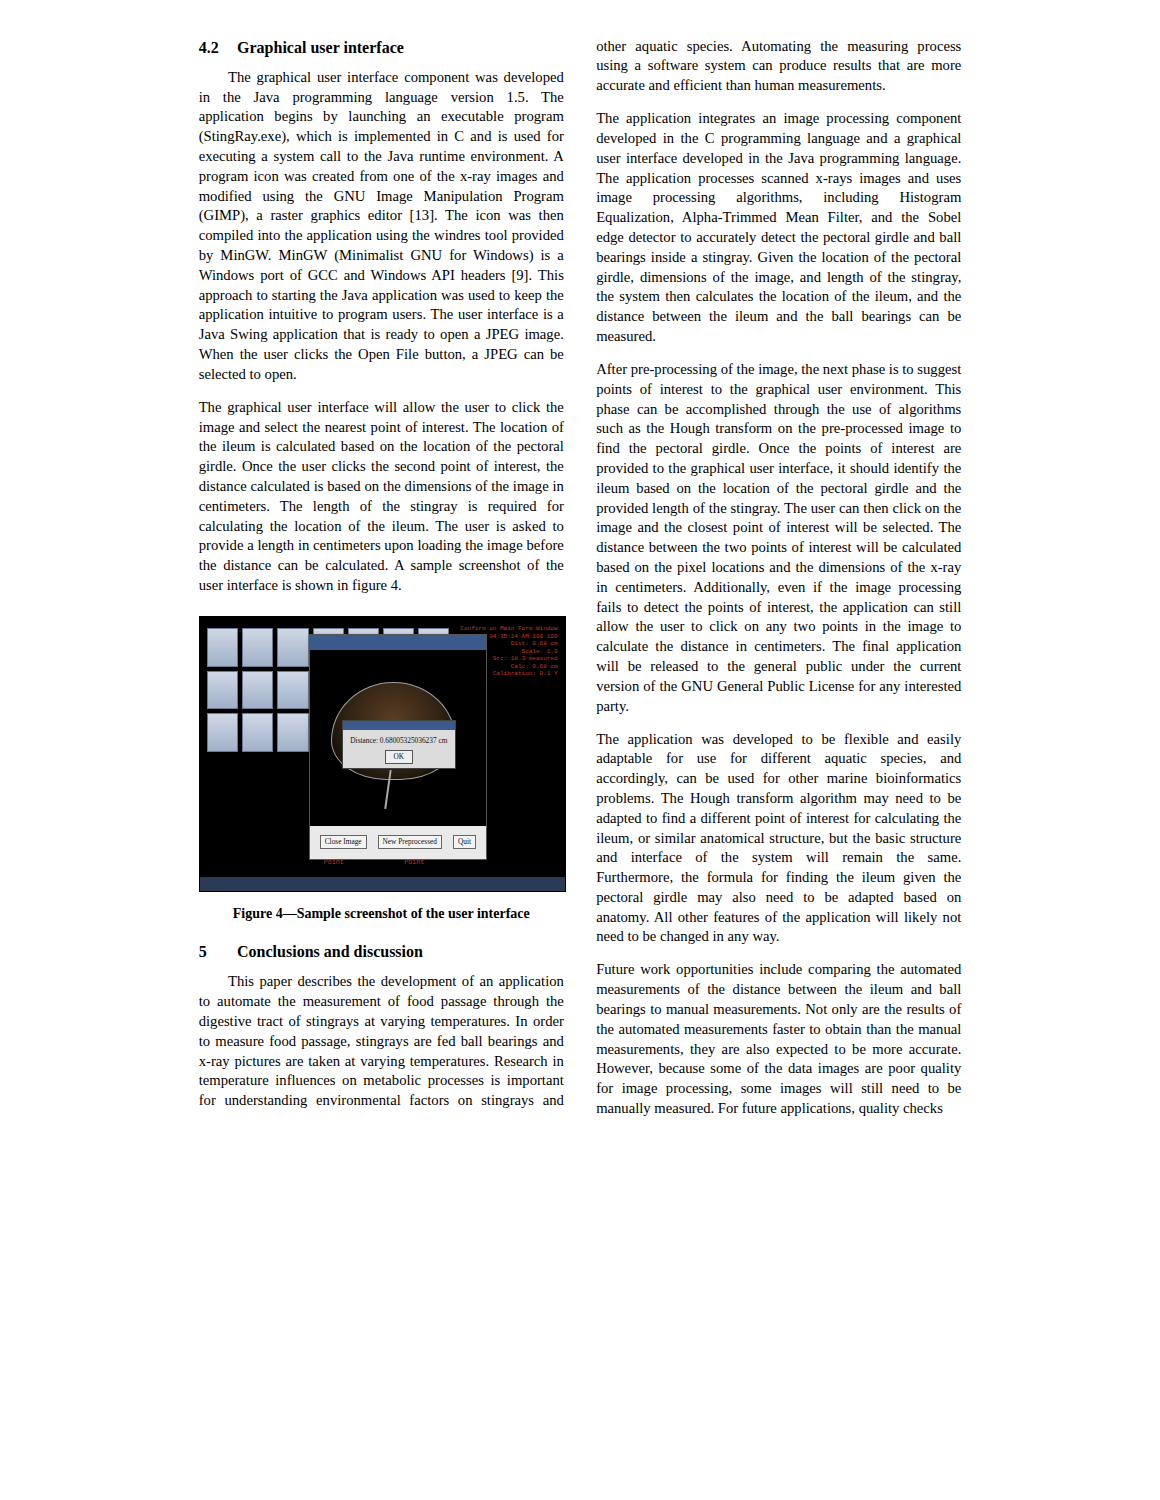4.2 Graphical user interface
The graphical user interface component was developed in the Java programming language version 1.5. The application begins by launching an executable program (StingRay.exe), which is implemented in C and is used for executing a system call to the Java runtime environment. A program icon was created from one of the x-ray images and modified using the GNU Image Manipulation Program (GIMP), a raster graphics editor [13]. The icon was then compiled into the application using the windres tool provided by MinGW. MinGW (Minimalist GNU for Windows) is a Windows port of GCC and Windows API headers [9]. This approach to starting the Java application was used to keep the application intuitive to program users. The user interface is a Java Swing application that is ready to open a JPEG image. When the user clicks the Open File button, a JPEG can be selected to open.
The graphical user interface will allow the user to click the image and select the nearest point of interest. The location of the ileum is calculated based on the location of the pectoral girdle. Once the user clicks the second point of interest, the distance calculated is based on the dimensions of the image in centimeters. The length of the stingray is required for calculating the location of the ileum. The user is asked to provide a length in centimeters upon loading the image before the distance can be calculated. A sample screenshot of the user interface is shown in figure 4.
Confirm on Main Form Window
Ray: 11-May-2010 04:35:14 AM 100 100
Dist: 0.68 cm
Scale: 1.0
Src: 18.3 measured
Calc: 0.68 cm
Calibration: 0.1 Y
Distance: 0.68005325036237 cm
OK
Close Image New Preprocessed Quit
Point
Point
Figure 4—Sample screenshot of the user interface
5 Conclusions and discussion
This paper describes the development of an application to automate the measurement of food passage through the digestive tract of stingrays at varying temperatures. In order to measure food passage, stingrays are fed ball bearings and x-ray pictures are taken at varying temperatures. Research in temperature influences on metabolic processes is important for understanding environmental factors on stingrays and other aquatic species. Automating the measuring process using a software system can produce results that are more accurate and efficient than human measurements.
The application integrates an image processing component developed in the C programming language and a graphical user interface developed in the Java programming language. The application processes scanned x-rays images and uses image processing algorithms, including Histogram Equalization, Alpha-Trimmed Mean Filter, and the Sobel edge detector to accurately detect the pectoral girdle and ball bearings inside a stingray. Given the location of the pectoral girdle, dimensions of the image, and length of the stingray, the system then calculates the location of the ileum, and the distance between the ileum and the ball bearings can be measured.
After pre-processing of the image, the next phase is to suggest points of interest to the graphical user environment. This phase can be accomplished through the use of algorithms such as the Hough transform on the pre-processed image to find the pectoral girdle. Once the points of interest are provided to the graphical user interface, it should identify the ileum based on the location of the pectoral girdle and the provided length of the stingray. The user can then click on the image and the closest point of interest will be selected. The distance between the two points of interest will be calculated based on the pixel locations and the dimensions of the x-ray in centimeters. Additionally, even if the image processing fails to detect the points of interest, the application can still allow the user to click on any two points in the image to calculate the distance in centimeters. The final application will be released to the general public under the current version of the GNU General Public License for any interested party.
The application was developed to be flexible and easily adaptable for use for different aquatic species, and accordingly, can be used for other marine bioinformatics problems. The Hough transform algorithm may need to be adapted to find a different point of interest for calculating the ileum, or similar anatomical structure, but the basic structure and interface of the system will remain the same. Furthermore, the formula for finding the ileum given the pectoral girdle may also need to be adapted based on anatomy. All other features of the application will likely not need to be changed in any way.
Future work opportunities include comparing the automated measurements of the distance between the ileum and ball bearings to manual measurements. Not only are the results of the automated measurements faster to obtain than the manual measurements, they are also expected to be more accurate. However, because some of the data images are poor quality for image processing, some images will still need to be manually measured. For future applications, quality checks